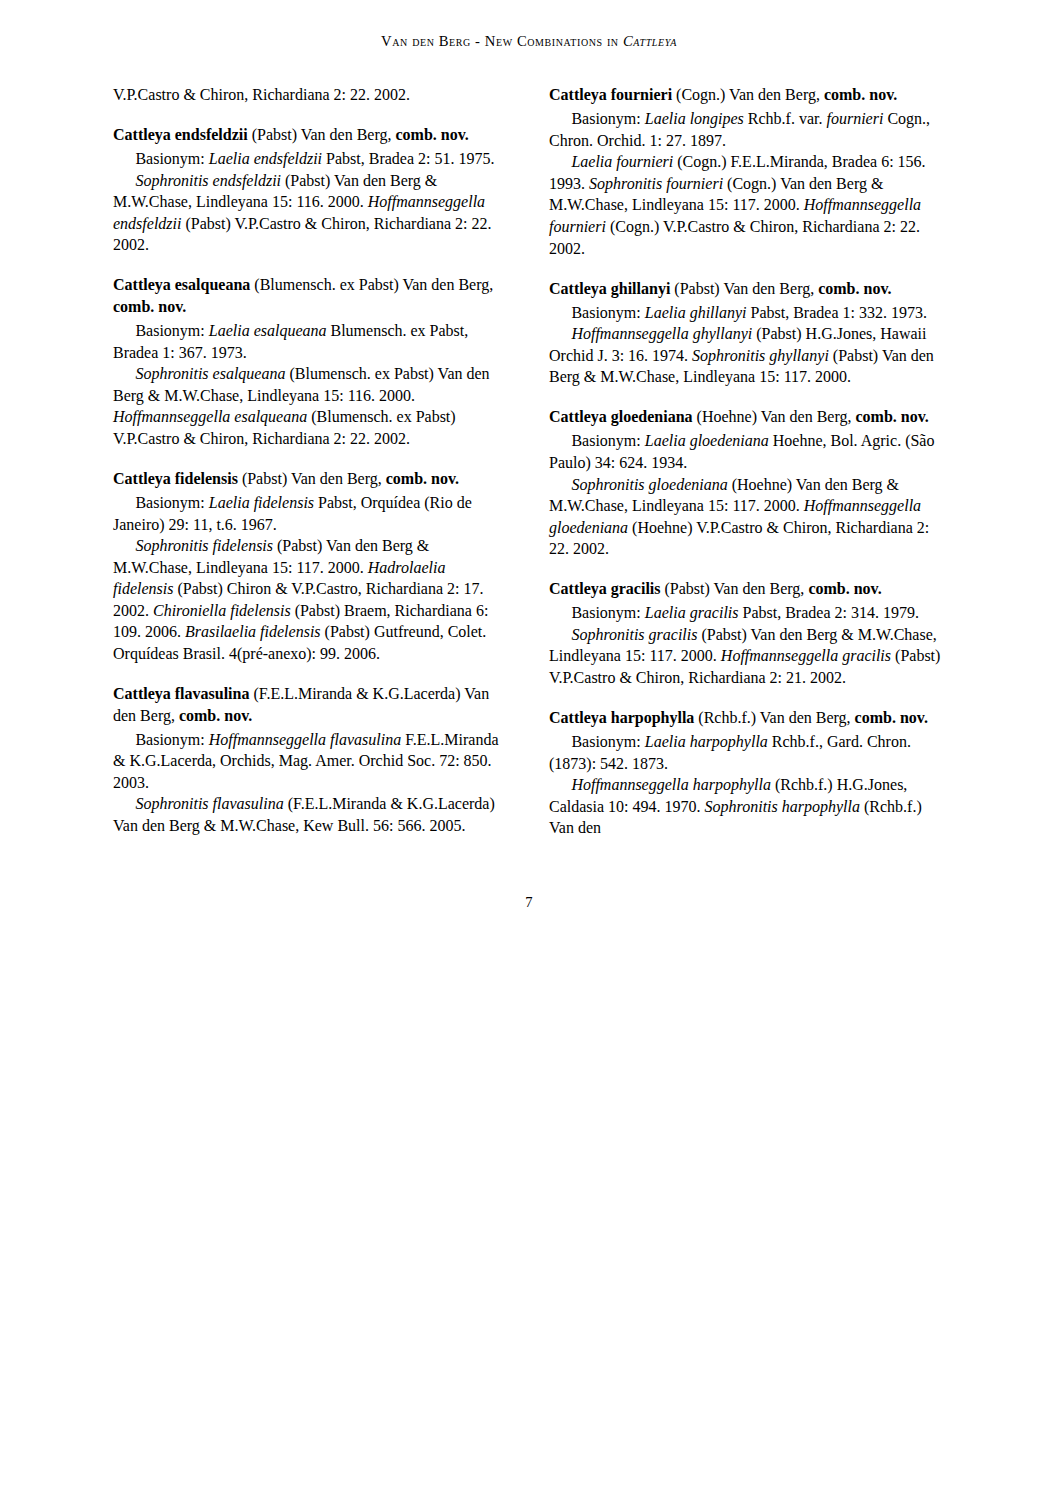Van den Berg - New Combinations in Cattleya
V.P.Castro & Chiron, Richardiana 2: 22. 2002.
Cattleya endsfeldzii (Pabst) Van den Berg, comb. nov.
Basionym: Laelia endsfeldzii Pabst, Bradea 2: 51. 1975.
Sophronitis endsfeldzii (Pabst) Van den Berg & M.W.Chase, Lindleyana 15: 116. 2000. Hoffmannseggella endsfeldzii (Pabst) V.P.Castro & Chiron, Richardiana 2: 22. 2002.
Cattleya esalqueana (Blumensch. ex Pabst) Van den Berg, comb. nov.
Basionym: Laelia esalqueana Blumensch. ex Pabst, Bradea 1: 367. 1973.
Sophronitis esalqueana (Blumensch. ex Pabst) Van den Berg & M.W.Chase, Lindleyana 15: 116. 2000. Hoffmannseggella esalqueana (Blumensch. ex Pabst) V.P.Castro & Chiron, Richardiana 2: 22. 2002.
Cattleya fidelensis (Pabst) Van den Berg, comb. nov.
Basionym: Laelia fidelensis Pabst, Orquídea (Rio de Janeiro) 29: 11, t.6. 1967.
Sophronitis fidelensis (Pabst) Van den Berg & M.W.Chase, Lindleyana 15: 117. 2000. Hadrolaelia fidelensis (Pabst) Chiron & V.P.Castro, Richardiana 2: 17. 2002. Chironiella fidelensis (Pabst) Braem, Richardiana 6: 109. 2006. Brasilaelia fidelensis (Pabst) Gutfreund, Colet. Orquídeas Brasil. 4(pré-anexo): 99. 2006.
Cattleya flavasulina (F.E.L.Miranda & K.G.Lacerda) Van den Berg, comb. nov.
Basionym: Hoffmannseggella flavasulina F.E.L.Miranda & K.G.Lacerda, Orchids, Mag. Amer. Orchid Soc. 72: 850. 2003.
Sophronitis flavasulina (F.E.L.Miranda & K.G.Lacerda) Van den Berg & M.W.Chase, Kew Bull. 56: 566. 2005.
Cattleya fournieri (Cogn.) Van den Berg, comb. nov.
Basionym: Laelia longipes Rchb.f. var. fournieri Cogn., Chron. Orchid. 1: 27. 1897.
Laelia fournieri (Cogn.) F.E.L.Miranda, Bradea 6: 156. 1993. Sophronitis fournieri (Cogn.) Van den Berg & M.W.Chase, Lindleyana 15: 117. 2000. Hoffmannseggella fournieri (Cogn.) V.P.Castro & Chiron, Richardiana 2: 22. 2002.
Cattleya ghillanyi (Pabst) Van den Berg, comb. nov.
Basionym: Laelia ghillanyi Pabst, Bradea 1: 332. 1973.
Hoffmannseggella ghyllanyi (Pabst) H.G.Jones, Hawaii Orchid J. 3: 16. 1974. Sophronitis ghyllanyi (Pabst) Van den Berg & M.W.Chase, Lindleyana 15: 117. 2000.
Cattleya gloedeniana (Hoehne) Van den Berg, comb. nov.
Basionym: Laelia gloedeniana Hoehne, Bol. Agric. (São Paulo) 34: 624. 1934.
Sophronitis gloedeniana (Hoehne) Van den Berg & M.W.Chase, Lindleyana 15: 117. 2000. Hoffmannseggella gloedeniana (Hoehne) V.P.Castro & Chiron, Richardiana 2: 22. 2002.
Cattleya gracilis (Pabst) Van den Berg, comb. nov.
Basionym: Laelia gracilis Pabst, Bradea 2: 314. 1979.
Sophronitis gracilis (Pabst) Van den Berg & M.W.Chase, Lindleyana 15: 117. 2000. Hoffmannseggella gracilis (Pabst) V.P.Castro & Chiron, Richardiana 2: 21. 2002.
Cattleya harpophylla (Rchb.f.) Van den Berg, comb. nov.
Basionym: Laelia harpophylla Rchb.f., Gard. Chron. (1873): 542. 1873.
Hoffmannseggella harpophylla (Rchb.f.) H.G.Jones, Caldasia 10: 494. 1970. Sophronitis harpophylla (Rchb.f.) Van den
7